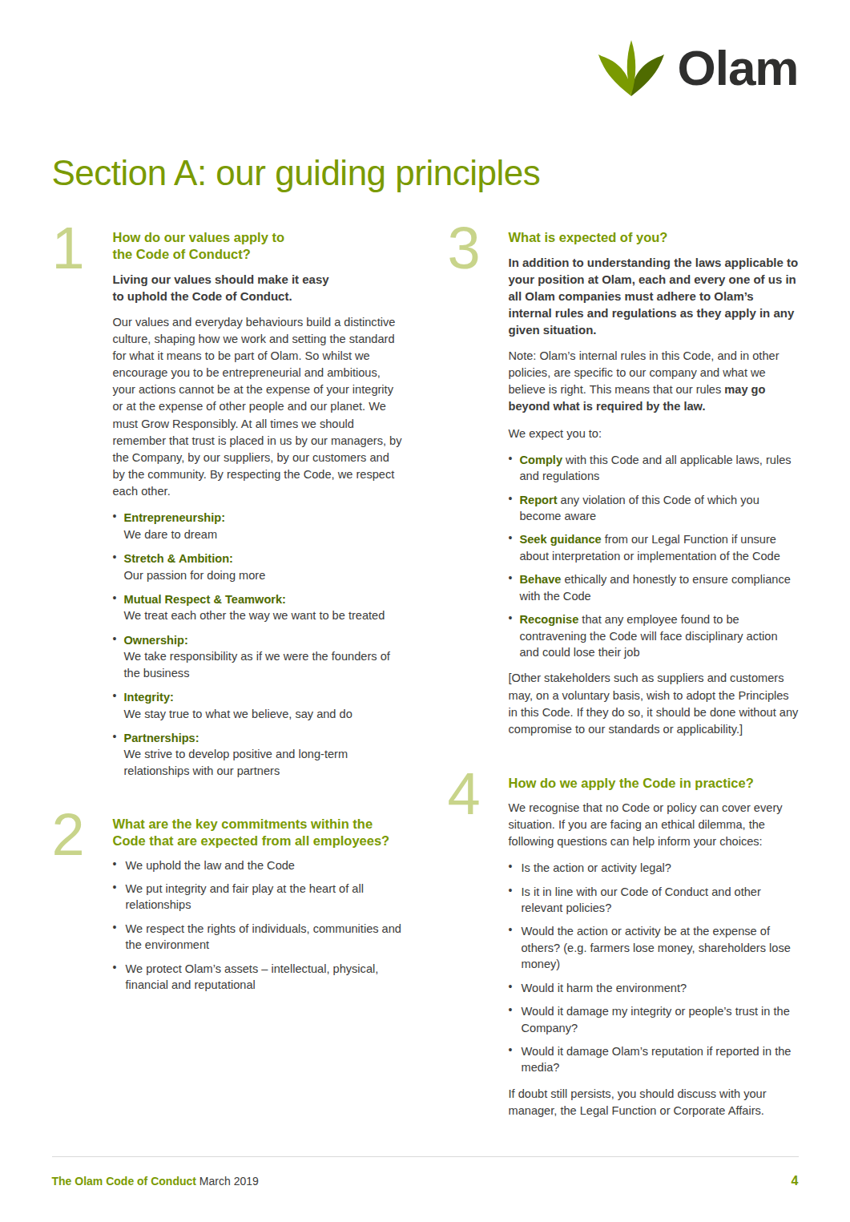Olam
Section A: our guiding principles
1
How do our values apply to
the Code of Conduct?
Living our values should make it easy
to uphold the Code of Conduct.
Our values and everyday behaviours build a distinctive culture, shaping how we work and setting the standard for what it means to be part of Olam. So whilst we encourage you to be entrepreneurial and ambitious, your actions cannot be at the expense of your integrity or at the expense of other people and our planet. We must Grow Responsibly. At all times we should remember that trust is placed in us by our managers, by the Company, by our suppliers, by our customers and by the community. By respecting the Code, we respect each other.
Entrepreneurship: We dare to dream
Stretch & Ambition: Our passion for doing more
Mutual Respect & Teamwork: We treat each other the way we want to be treated
Ownership: We take responsibility as if we were the founders of the business
Integrity: We stay true to what we believe, say and do
Partnerships: We strive to develop positive and long-term relationships with our partners
2
What are the key commitments within the Code that are expected from all employees?
We uphold the law and the Code
We put integrity and fair play at the heart of all relationships
We respect the rights of individuals, communities and the environment
We protect Olam’s assets – intellectual, physical, financial and reputational
3
What is expected of you?
In addition to understanding the laws applicable to your position at Olam, each and every one of us in all Olam companies must adhere to Olam’s internal rules and regulations as they apply in any given situation.
Note: Olam’s internal rules in this Code, and in other policies, are specific to our company and what we believe is right. This means that our rules may go beyond what is required by the law.
We expect you to:
Comply with this Code and all applicable laws, rules and regulations
Report any violation of this Code of which you become aware
Seek guidance from our Legal Function if unsure about interpretation or implementation of the Code
Behave ethically and honestly to ensure compliance with the Code
Recognise that any employee found to be contravening the Code will face disciplinary action and could lose their job
[Other stakeholders such as suppliers and customers may, on a voluntary basis, wish to adopt the Principles in this Code. If they do so, it should be done without any compromise to our standards or applicability.]
4
How do we apply the Code in practice?
We recognise that no Code or policy can cover every situation. If you are facing an ethical dilemma, the following questions can help inform your choices:
Is the action or activity legal?
Is it in line with our Code of Conduct and other relevant policies?
Would the action or activity be at the expense of others? (e.g. farmers lose money, shareholders lose money)
Would it harm the environment?
Would it damage my integrity or people’s trust in the Company?
Would it damage Olam’s reputation if reported in the media?
If doubt still persists, you should discuss with your manager, the Legal Function or Corporate Affairs.
The Olam Code of Conduct March 2019
4